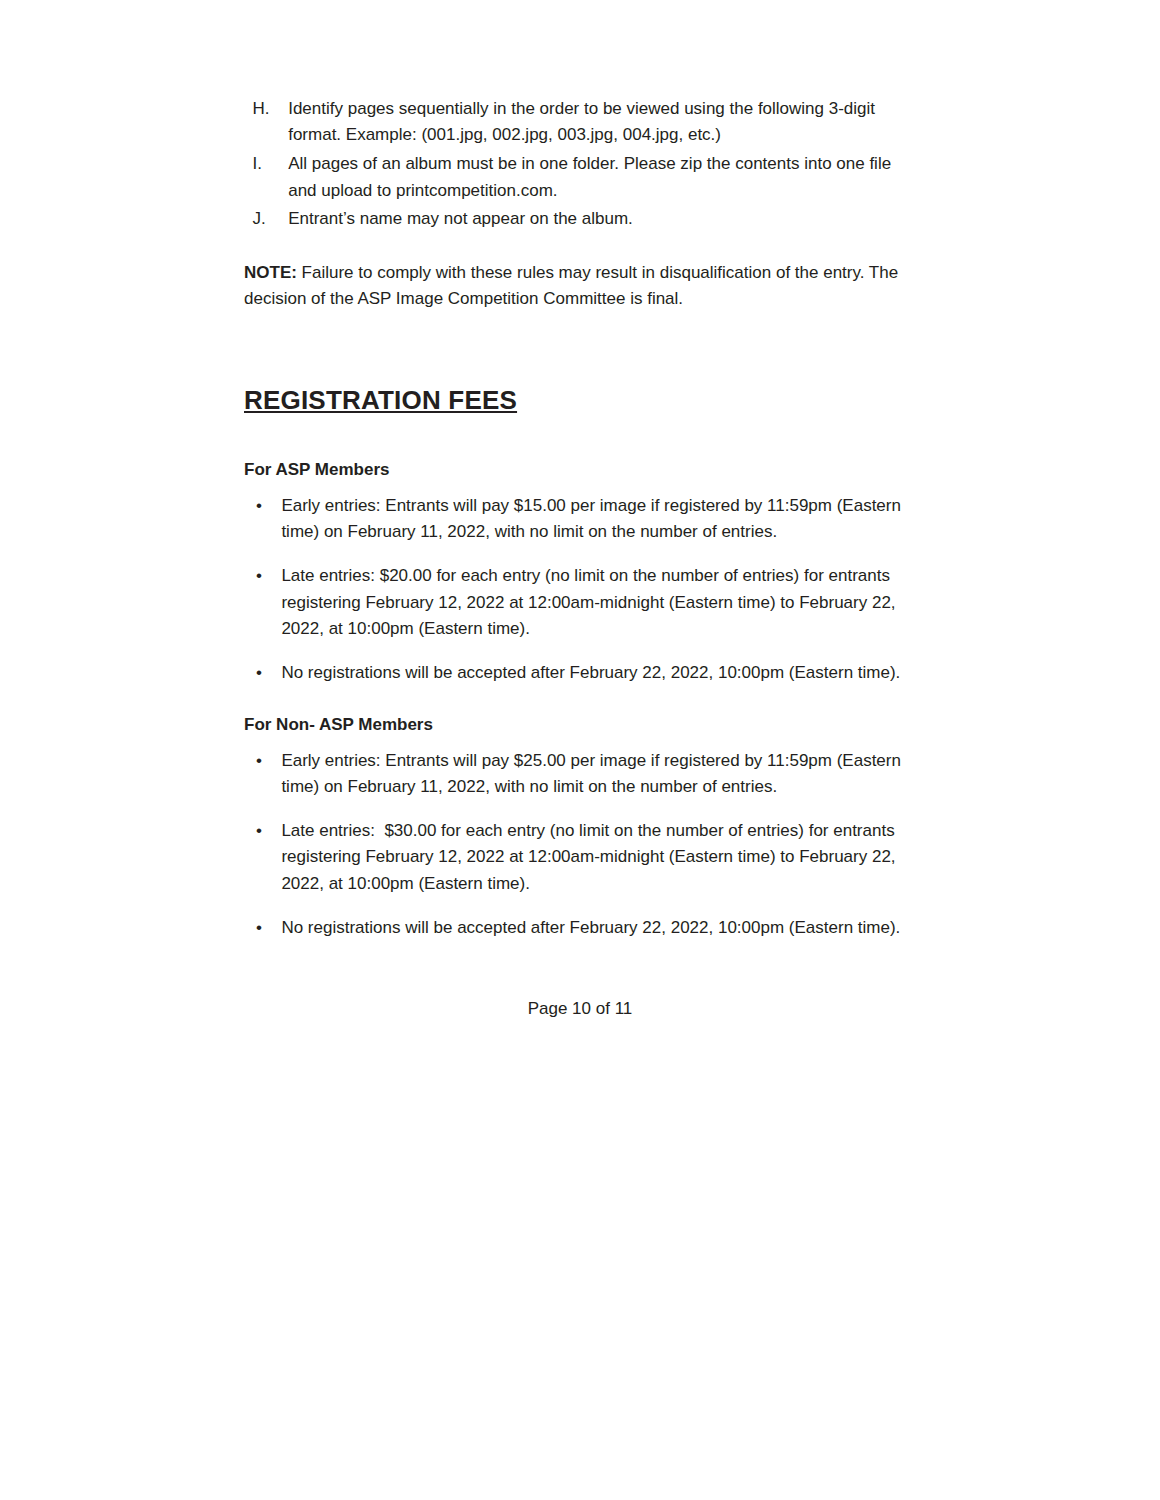H. Identify pages sequentially in the order to be viewed using the following 3-digit format. Example: (001.jpg, 002.jpg, 003.jpg, 004.jpg, etc.)
I. All pages of an album must be in one folder. Please zip the contents into one file and upload to printcompetition.com.
J. Entrant’s name may not appear on the album.
NOTE: Failure to comply with these rules may result in disqualification of the entry. The decision of the ASP Image Competition Committee is final.
REGISTRATION FEES
For ASP Members
Early entries: Entrants will pay $15.00 per image if registered by 11:59pm (Eastern time) on February 11, 2022, with no limit on the number of entries.
Late entries: $20.00 for each entry (no limit on the number of entries) for entrants registering February 12, 2022 at 12:00am-midnight (Eastern time) to February 22, 2022, at 10:00pm (Eastern time).
No registrations will be accepted after February 22, 2022, 10:00pm (Eastern time).
For Non- ASP Members
Early entries: Entrants will pay $25.00 per image if registered by 11:59pm (Eastern time) on February 11, 2022, with no limit on the number of entries.
Late entries: $30.00 for each entry (no limit on the number of entries) for entrants registering February 12, 2022 at 12:00am-midnight (Eastern time) to February 22, 2022, at 10:00pm (Eastern time).
No registrations will be accepted after February 22, 2022, 10:00pm (Eastern time).
Page 10 of 11